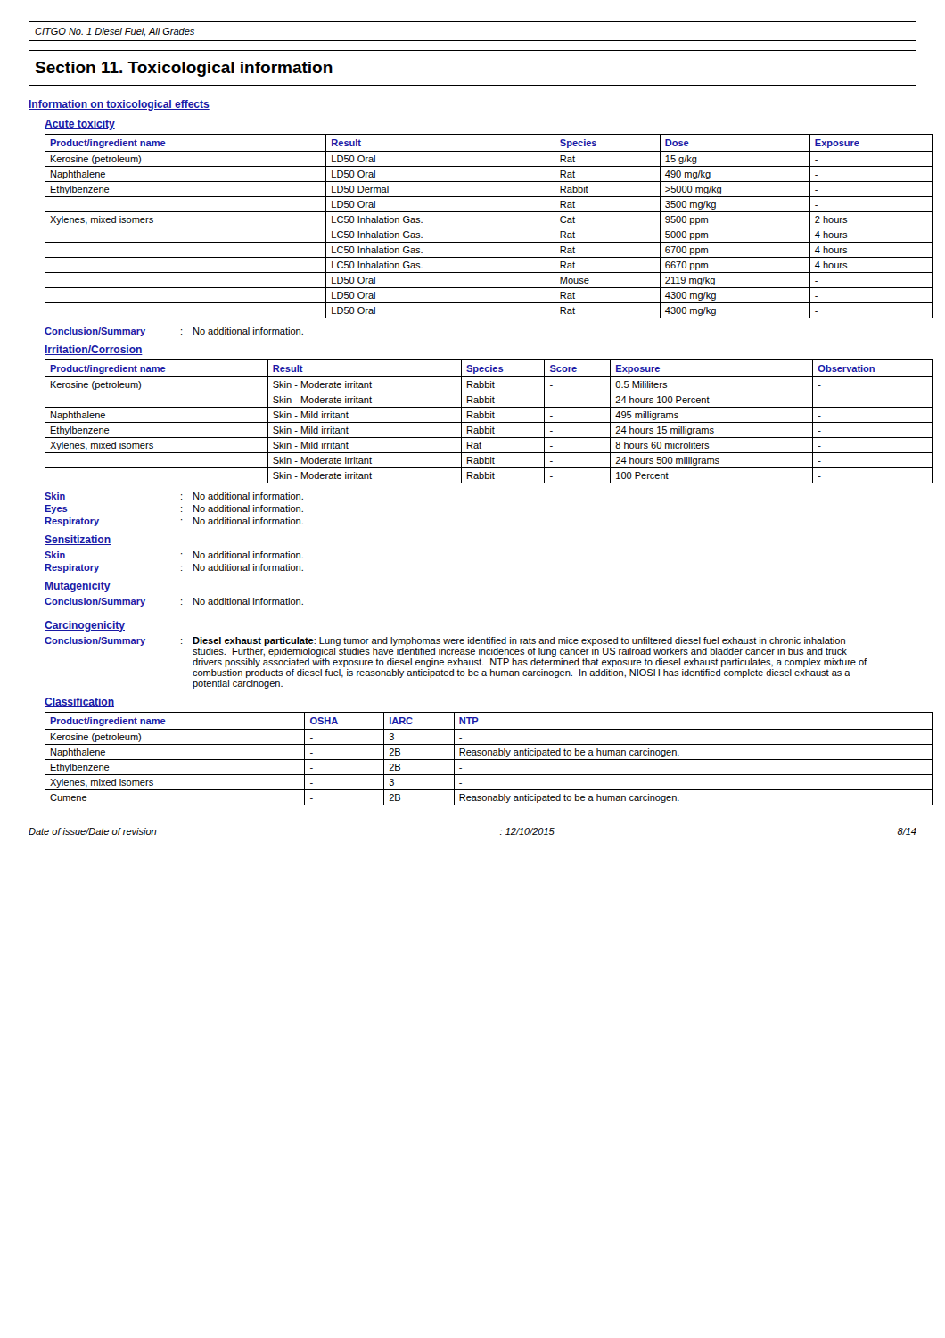CITGO No. 1 Diesel Fuel, All Grades
Section 11. Toxicological information
Information on toxicological effects
Acute toxicity
| Product/ingredient name | Result | Species | Dose | Exposure |
| --- | --- | --- | --- | --- |
| Kerosine (petroleum) | LD50 Oral | Rat | 15 g/kg | - |
| Naphthalene | LD50 Oral | Rat | 490 mg/kg | - |
| Ethylbenzene | LD50 Dermal | Rabbit | >5000 mg/kg | - |
| | LD50 Oral | Rat | 3500 mg/kg | - |
| Xylenes, mixed isomers | LC50 Inhalation Gas. | Cat | 9500 ppm | 2 hours |
| | LC50 Inhalation Gas. | Rat | 5000 ppm | 4 hours |
| | LC50 Inhalation Gas. | Rat | 6700 ppm | 4 hours |
| | LC50 Inhalation Gas. | Rat | 6670 ppm | 4 hours |
| | LD50 Oral | Mouse | 2119 mg/kg | - |
| | LD50 Oral | Rat | 4300 mg/kg | - |
| | LD50 Oral | Rat | 4300 mg/kg | - |
Conclusion/Summary
:
No additional information.
Irritation/Corrosion
| Product/ingredient name | Result | Species | Score | Exposure | Observation |
| --- | --- | --- | --- | --- | --- |
| Kerosine (petroleum) | Skin - Moderate irritant | Rabbit | - | 0.5 Mililiters | - |
| | Skin - Moderate irritant | Rabbit | - | 24 hours 100 Percent | - |
| Naphthalene | Skin - Mild irritant | Rabbit | - | 495 milligrams | - |
| Ethylbenzene | Skin - Mild irritant | Rabbit | - | 24 hours 15 milligrams | - |
| Xylenes, mixed isomers | Skin - Mild irritant | Rat | - | 8 hours 60 microliters | - |
| | Skin - Moderate irritant | Rabbit | - | 24 hours 500 milligrams | - |
| | Skin - Moderate irritant | Rabbit | - | 100 Percent | - |
Skin
:
No additional information.
Eyes
:
No additional information.
Respiratory
:
No additional information.
Sensitization
Skin
:
No additional information.
Respiratory
:
No additional information.
Mutagenicity
Conclusion/Summary
:
No additional information.
Carcinogenicity
Conclusion/Summary
:
Diesel exhaust particulate: Lung tumor and lymphomas were identified in rats and mice exposed to unfiltered diesel fuel exhaust in chronic inhalation studies. Further, epidemiological studies have identified increase incidences of lung cancer in US railroad workers and bladder cancer in bus and truck drivers possibly associated with exposure to diesel engine exhaust. NTP has determined that exposure to diesel exhaust particulates, a complex mixture of combustion products of diesel fuel, is reasonably anticipated to be a human carcinogen. In addition, NIOSH has identified complete diesel exhaust as a potential carcinogen.
Classification
| Product/ingredient name | OSHA | IARC | NTP |
| --- | --- | --- | --- |
| Kerosine (petroleum) | - | 3 | - |
| Naphthalene | - | 2B | Reasonably anticipated to be a human carcinogen. |
| Ethylbenzene | - | 2B | - |
| Xylenes, mixed isomers | - | 3 | - |
| Cumene | - | 2B | Reasonably anticipated to be a human carcinogen. |
Date of issue/Date of revision
: 12/10/2015
8/14